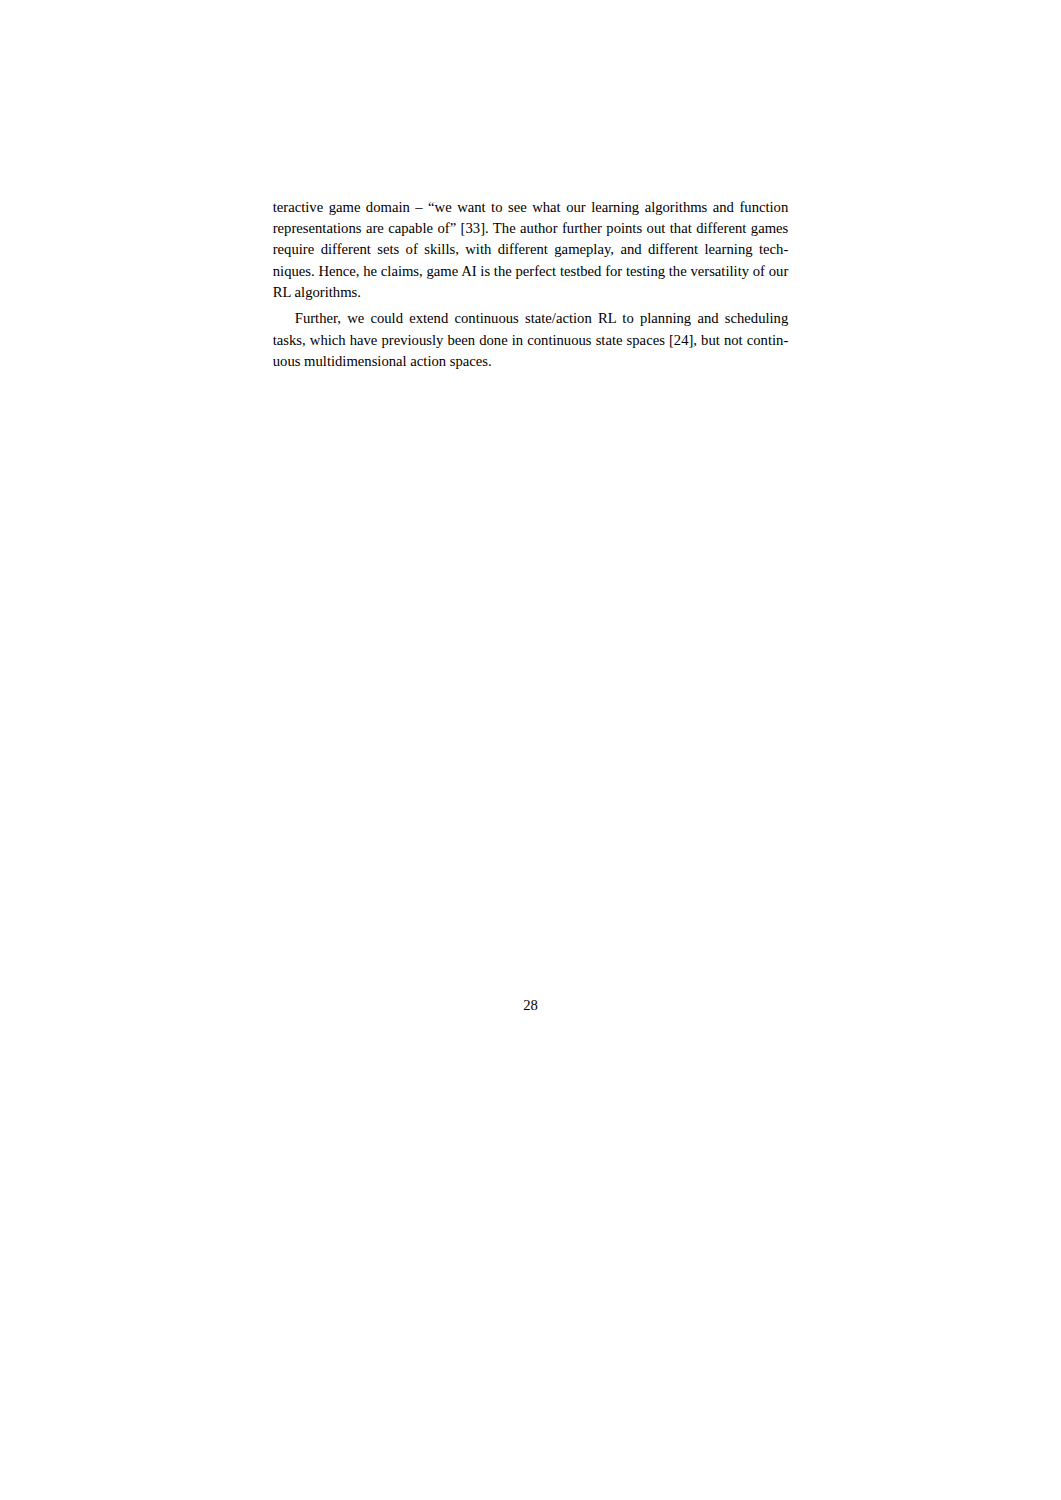teractive game domain – “we want to see what our learning algorithms and function representations are capable of” [33]. The author further points out that different games require different sets of skills, with different gameplay, and different learning techniques. Hence, he claims, game AI is the perfect testbed for testing the versatility of our RL algorithms.
Further, we could extend continuous state/action RL to planning and scheduling tasks, which have previously been done in continuous state spaces [24], but not continuous multidimensional action spaces.
28